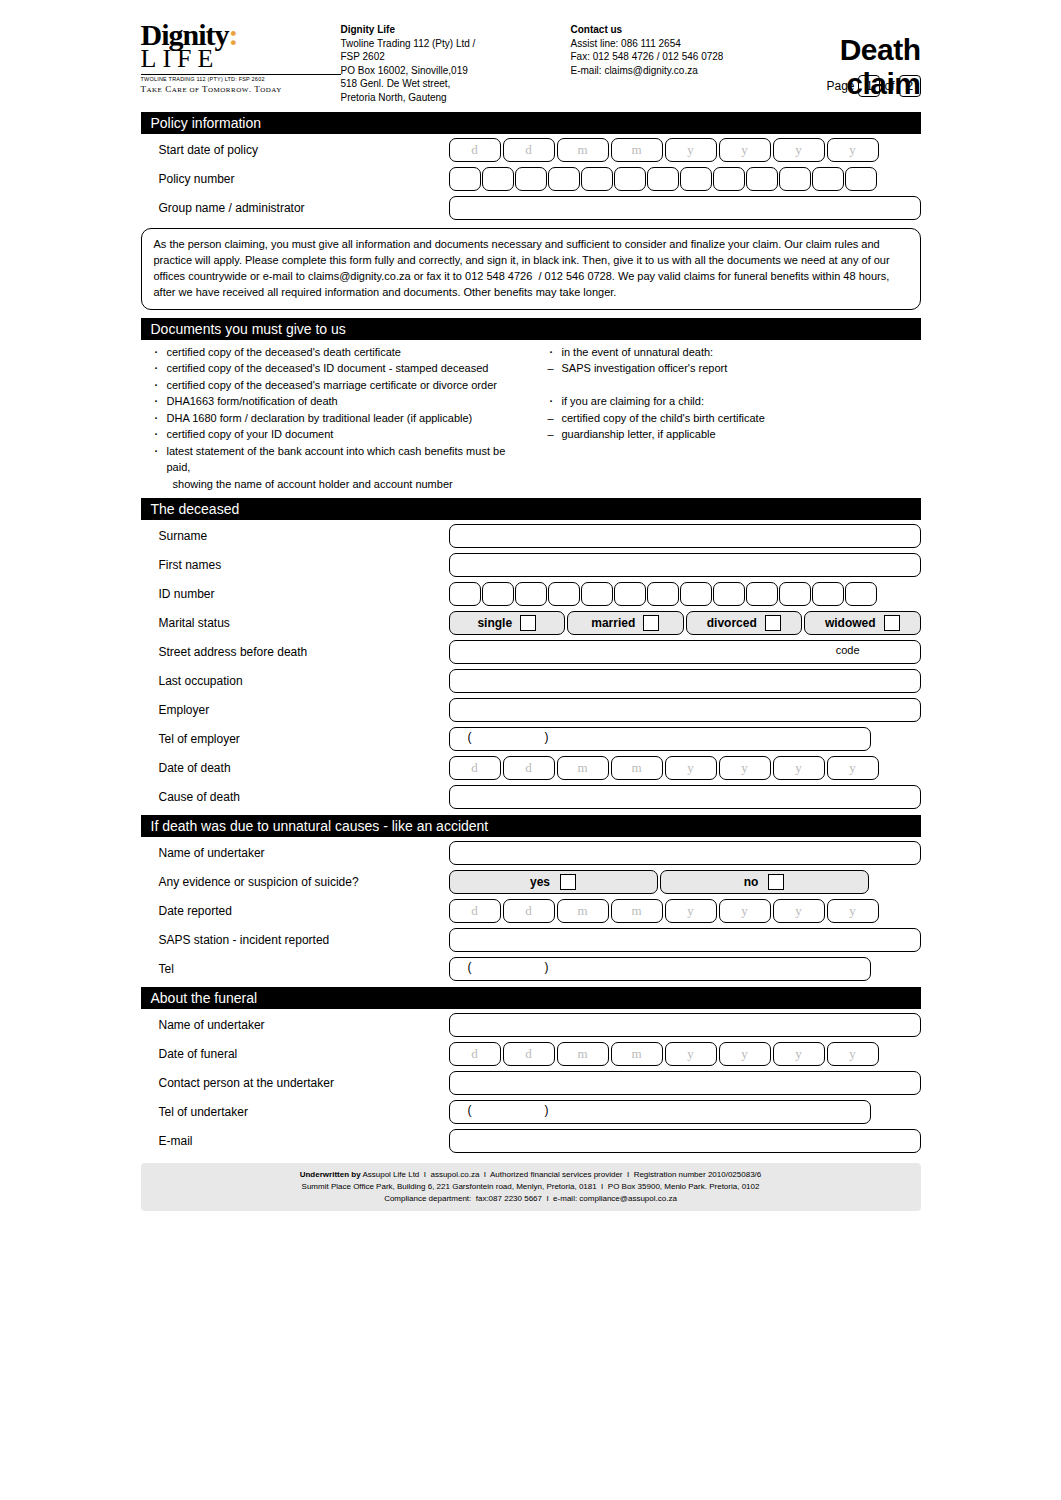Dignity:
LIFE
TWOLINE TRADING 112 (PTY) LTD: FSP 2602
TAKE CARE OF TOMORROW. TODAY
Dignity Life
Twoline Trading 112 (Pty) Ltd /
FSP 2602
PO Box 16002, Sinoville,019
518 Genl. De Wet street,
Pretoria North, Gauteng
Contact us
Assist line: 086 111 2654
Fax: 012 548 4726 / 012 546 0728
E-mail: claims@dignity.co.za
Death claim
Policy information
Page 1 of 2
Start date of policy
d
d
m
m
y
y
y
y
Policy number
Group name / administrator
As the person claiming, you must give all information and documents necessary and sufficient to consider and finalize your claim. Our claim rules and practice will apply. Please complete this form fully and correctly, and sign it, in black ink. Then, give it to us with all the documents we need at any of our offices countrywide or e-mail to claims@dignity.co.za or fax it to 012 548 4726 / 012 546 0728. We pay valid claims for funeral benefits within 48 hours, after we have received all required information and documents. Other benefits may take longer.
Documents you must give to us
certified copy of the deceased's death certificate
certified copy of the deceased's ID document - stamped deceased
certified copy of the deceased's marriage certificate or divorce order
DHA1663 form/notification of death
DHA 1680 form / declaration by traditional leader (if applicable)
certified copy of your ID document
latest statement of the bank account into which cash benefits must be paid,
showing the name of account holder and account number
in the event of unnatural death:
SAPS investigation officer's report
if you are claiming for a child:
certified copy of the child's birth certificate
guardianship letter, if applicable
The deceased
Surname
First names
ID number
Marital status
single
married
divorced
widowed
Street address before death
code
Last occupation
Employer
Tel of employer
()
Date of death
d
d
m
m
y
y
y
y
Cause of death
If death was due to unnatural causes - like an accident
Name of undertaker
Any evidence or suspicion of suicide?
yes
no
Date reported
d
d
m
m
y
y
y
y
SAPS station - incident reported
Tel
()
About the funeral
Name of undertaker
Date of funeral
d
d
m
m
y
y
y
y
Contact person at the undertaker
Tel of undertaker
()
E-mail
Underwritten by Assupol Life Ltd I assupol.co.za I Authorized financial services provider I Registration number 2010/025083/6
Summit Place Office Park, Building 6, 221 Garsfontein road, Menlyn, Pretoria, 0181 I PO Box 35900, Menlo Park. Pretoria, 0102
Compliance department: fax:087 2230 5667 I e-mail: compliance@assupol.co.za